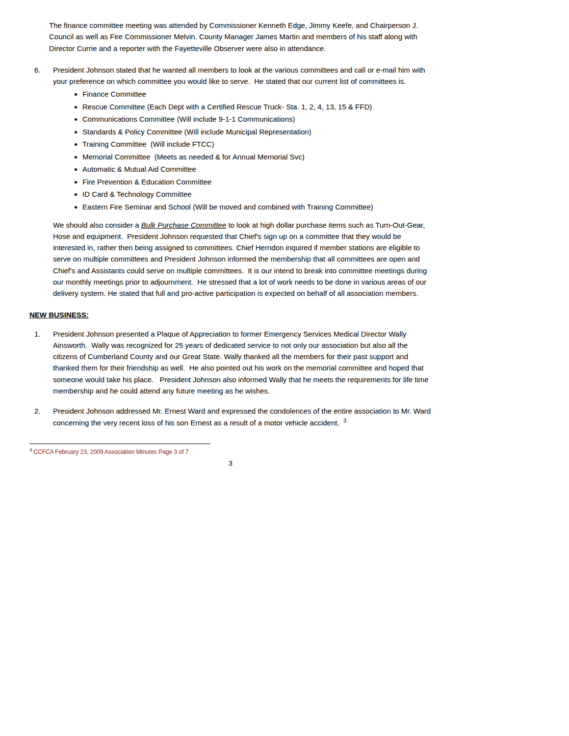The finance committee meeting was attended by Commissioner Kenneth Edge, Jimmy Keefe, and Chairperson J. Council as well as Fire Commissioner Melvin. County Manager James Martin and members of his staff along with Director Currie and a reporter with the Fayetteville Observer were also in attendance.
6. President Johnson stated that he wanted all members to look at the various committees and call or e-mail him with your preference on which committee you would like to serve. He stated that our current list of committees is.
Finance Committee
Rescue Committee (Each Dept with a Certified Rescue Truck- Sta. 1, 2, 4, 13, 15 & FFD)
Communications Committee (Will include 9-1-1 Communications)
Standards & Policy Committee (Will include Municipal Representation)
Training Committee (Will include FTCC)
Memorial Committee (Meets as needed & for Annual Memorial Svc)
Automatic & Mutual Aid Committee
Fire Prevention & Education Committee
ID Card & Technology Committee
Eastern Fire Seminar and School (Will be moved and combined with Training Committee)
We should also consider a Bulk Purchase Committee to look at high dollar purchase items such as Turn-Out-Gear, Hose and equipment. President Johnson requested that Chief's sign up on a committee that they would be interested in, rather then being assigned to committees. Chief Herndon inquired if member stations are eligible to serve on multiple committees and President Johnson informed the membership that all committees are open and Chief's and Assistants could serve on multiple committees. It is our intend to break into committee meetings during our monthly meetings prior to adjournment. He stressed that a lot of work needs to be done in various areas of our delivery system. He stated that full and pro-active participation is expected on behalf of all association members.
NEW BUSINESS:
1. President Johnson presented a Plaque of Appreciation to former Emergency Services Medical Director Wally Ainsworth. Wally was recognized for 25 years of dedicated service to not only our association but also all the citizens of Cumberland County and our Great State. Wally thanked all the members for their past support and thanked them for their friendship as well. He also pointed out his work on the memorial committee and hoped that someone would take his place. President Johnson also informed Wally that he meets the requirements for life time membership and he could attend any future meeting as he wishes.
2. President Johnson addressed Mr. Ernest Ward and expressed the condolences of the entire association to Mr. Ward concerning the very recent loss of his son Ernest as a result of a motor vehicle accident. 3
3 CCFCA February 23, 2009 Association Minutes Page 3 of 7
3